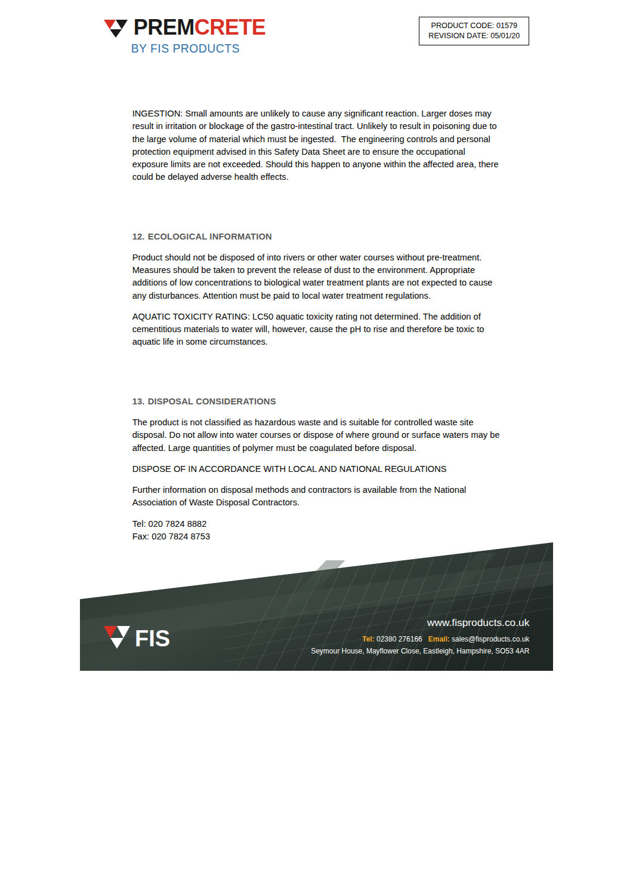PREM CRETE
BY FIS PRODUCTS
PRODUCT CODE: 01579
REVISION DATE: 05/01/20
INGESTION: Small amounts are unlikely to cause any significant reaction. Larger doses may result in irritation or blockage of the gastro-intestinal tract. Unlikely to result in poisoning due to the large volume of material which must be ingested. The engineering controls and personal protection equipment advised in this Safety Data Sheet are to ensure the occupational exposure limits are not exceeded. Should this happen to anyone within the affected area, there could be delayed adverse health effects.
12. ECOLOGICAL INFORMATION
Product should not be disposed of into rivers or other water courses without pre-treatment. Measures should be taken to prevent the release of dust to the environment. Appropriate additions of low concentrations to biological water treatment plants are not expected to cause any disturbances. Attention must be paid to local water treatment regulations.
AQUATIC TOXICITY RATING: LC50 aquatic toxicity rating not determined. The addition of cementitious materials to water will, however, cause the pH to rise and therefore be toxic to aquatic life in some circumstances.
13. DISPOSAL CONSIDERATIONS
The product is not classified as hazardous waste and is suitable for controlled waste site disposal. Do not allow into water courses or dispose of where ground or surface waters may be affected. Large quantities of polymer must be coagulated before disposal.
DISPOSE OF IN ACCORDANCE WITH LOCAL AND NATIONAL REGULATIONS
Further information on disposal methods and contractors is available from the National Association of Waste Disposal Contractors.
Tel: 020 7824 8882
Fax: 020 7824 8753
14. TRANSPORT INFORMATION
CONVEYANCE CLASSIFICATION: Not classified.
FIS
www.fisproducts.co.uk
Tel: 02380 276166 Email: sales@fisproducts.co.uk
Seymour House, Mayflower Close, Eastleigh, Hampshire, SO53 4AR